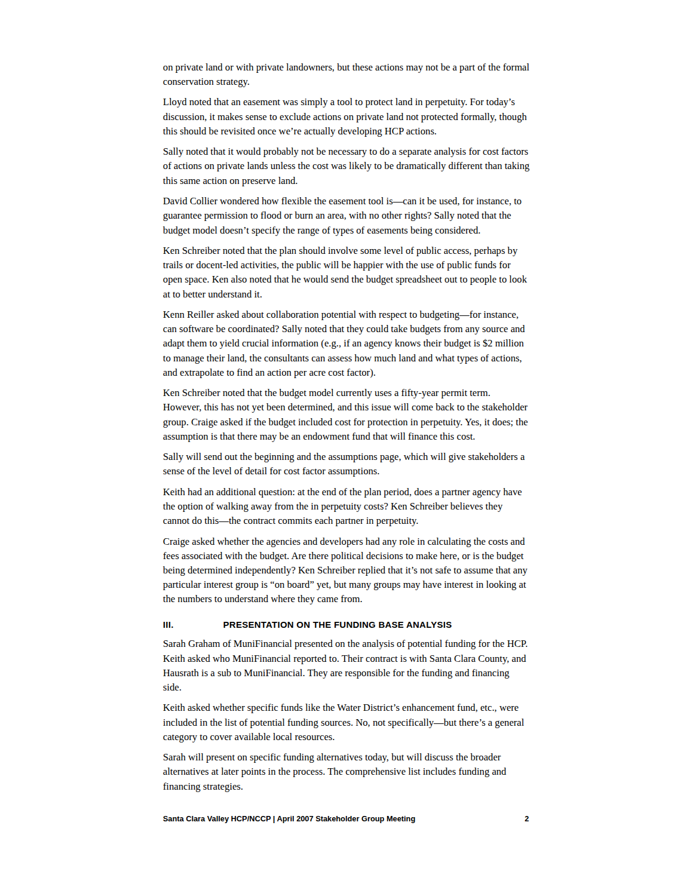on private land or with private landowners, but these actions may not be a part of the formal conservation strategy.
Lloyd noted that an easement was simply a tool to protect land in perpetuity. For today’s discussion, it makes sense to exclude actions on private land not protected formally, though this should be revisited once we’re actually developing HCP actions.
Sally noted that it would probably not be necessary to do a separate analysis for cost factors of actions on private lands unless the cost was likely to be dramatically different than taking this same action on preserve land.
David Collier wondered how flexible the easement tool is—can it be used, for instance, to guarantee permission to flood or burn an area, with no other rights? Sally noted that the budget model doesn’t specify the range of types of easements being considered.
Ken Schreiber noted that the plan should involve some level of public access, perhaps by trails or docent-led activities, the public will be happier with the use of public funds for open space. Ken also noted that he would send the budget spreadsheet out to people to look at to better understand it.
Kenn Reiller asked about collaboration potential with respect to budgeting—for instance, can software be coordinated? Sally noted that they could take budgets from any source and adapt them to yield crucial information (e.g., if an agency knows their budget is $2 million to manage their land, the consultants can assess how much land and what types of actions, and extrapolate to find an action per acre cost factor).
Ken Schreiber noted that the budget model currently uses a fifty-year permit term. However, this has not yet been determined, and this issue will come back to the stakeholder group. Craige asked if the budget included cost for protection in perpetuity. Yes, it does; the assumption is that there may be an endowment fund that will finance this cost.
Sally will send out the beginning and the assumptions page, which will give stakeholders a sense of the level of detail for cost factor assumptions.
Keith had an additional question: at the end of the plan period, does a partner agency have the option of walking away from the in perpetuity costs? Ken Schreiber believes they cannot do this—the contract commits each partner in perpetuity.
Craige asked whether the agencies and developers had any role in calculating the costs and fees associated with the budget. Are there political decisions to make here, or is the budget being determined independently? Ken Schreiber replied that it’s not safe to assume that any particular interest group is “on board” yet, but many groups may have interest in looking at the numbers to understand where they came from.
III. PRESENTATION ON THE FUNDING BASE ANALYSIS
Sarah Graham of MuniFinancial presented on the analysis of potential funding for the HCP. Keith asked who MuniFinancial reported to. Their contract is with Santa Clara County, and Hausrath is a sub to MuniFinancial. They are responsible for the funding and financing side.
Keith asked whether specific funds like the Water District’s enhancement fund, etc., were included in the list of potential funding sources. No, not specifically—but there’s a general category to cover available local resources.
Sarah will present on specific funding alternatives today, but will discuss the broader alternatives at later points in the process. The comprehensive list includes funding and financing strategies.
Santa Clara Valley HCP/NCCP | April 2007 Stakeholder Group Meeting 2